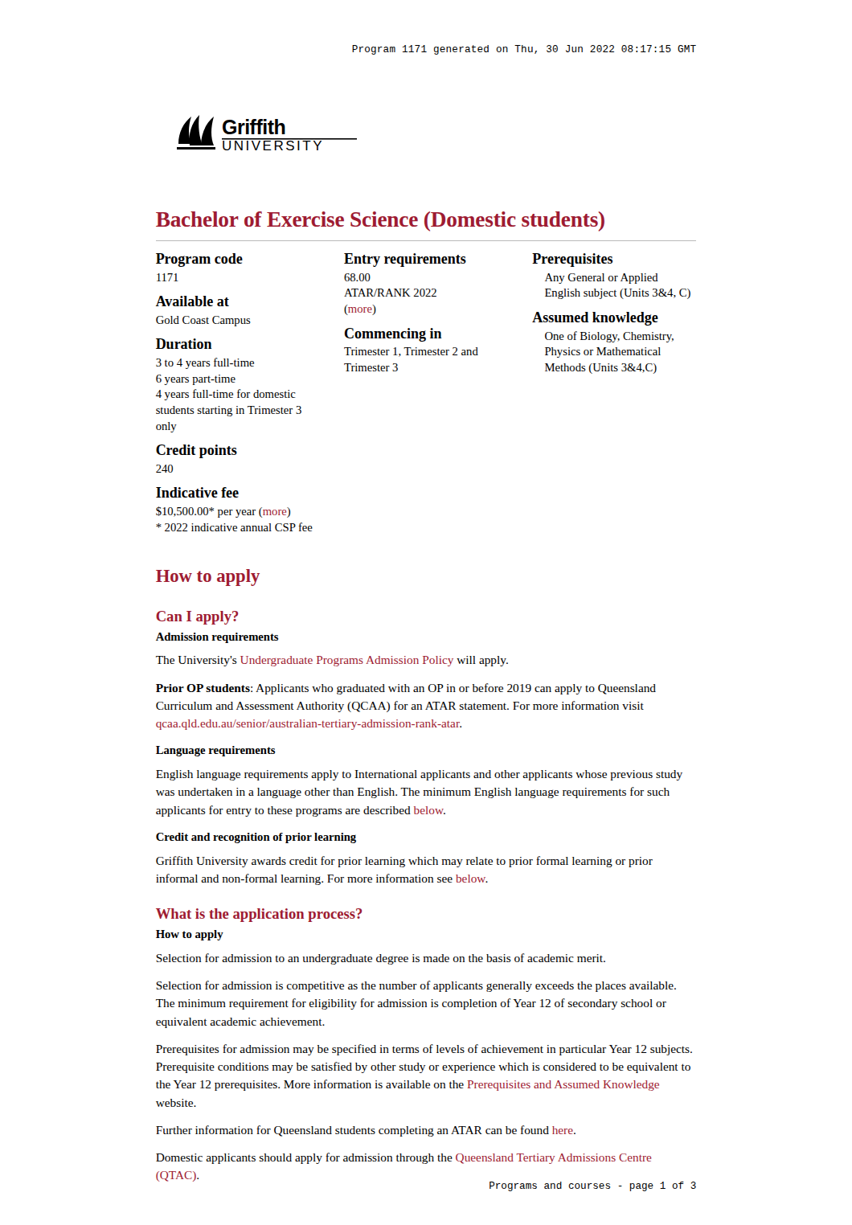Program 1171 generated on Thu, 30 Jun 2022 08:17:15 GMT
Griffith UNIVERSITY
Bachelor of Exercise Science (Domestic students)
Program code
1171
Available at
Gold Coast Campus
Duration
3 to 4 years full-time
6 years part-time
4 years full-time for domestic students starting in Trimester 3 only
Credit points
240
Indicative fee
$10,500.00* per year (more)
* 2022 indicative annual CSP fee
Entry requirements
68.00
ATAR/RANK 2022
(more)
Commencing in
Trimester 1, Trimester 2 and Trimester 3
Prerequisites
Any General or Applied English subject (Units 3&4, C)
Assumed knowledge
One of Biology, Chemistry, Physics or Mathematical Methods (Units 3&4,C)
How to apply
Can I apply?
Admission requirements
The University's Undergraduate Programs Admission Policy will apply.
Prior OP students: Applicants who graduated with an OP in or before 2019 can apply to Queensland Curriculum and Assessment Authority (QCAA) for an ATAR statement. For more information visit qcaa.qld.edu.au/senior/australian-tertiary-admission-rank-atar.
Language requirements
English language requirements apply to International applicants and other applicants whose previous study was undertaken in a language other than English. The minimum English language requirements for such applicants for entry to these programs are described below.
Credit and recognition of prior learning
Griffith University awards credit for prior learning which may relate to prior formal learning or prior informal and non-formal learning. For more information see below.
What is the application process?
How to apply
Selection for admission to an undergraduate degree is made on the basis of academic merit.
Selection for admission is competitive as the number of applicants generally exceeds the places available. The minimum requirement for eligibility for admission is completion of Year 12 of secondary school or equivalent academic achievement.
Prerequisites for admission may be specified in terms of levels of achievement in particular Year 12 subjects. Prerequisite conditions may be satisfied by other study or experience which is considered to be equivalent to the Year 12 prerequisites. More information is available on the Prerequisites and Assumed Knowledge website.
Further information for Queensland students completing an ATAR can be found here.
Domestic applicants should apply for admission through the Queensland Tertiary Admissions Centre (QTAC).
Programs and courses - page 1 of 3